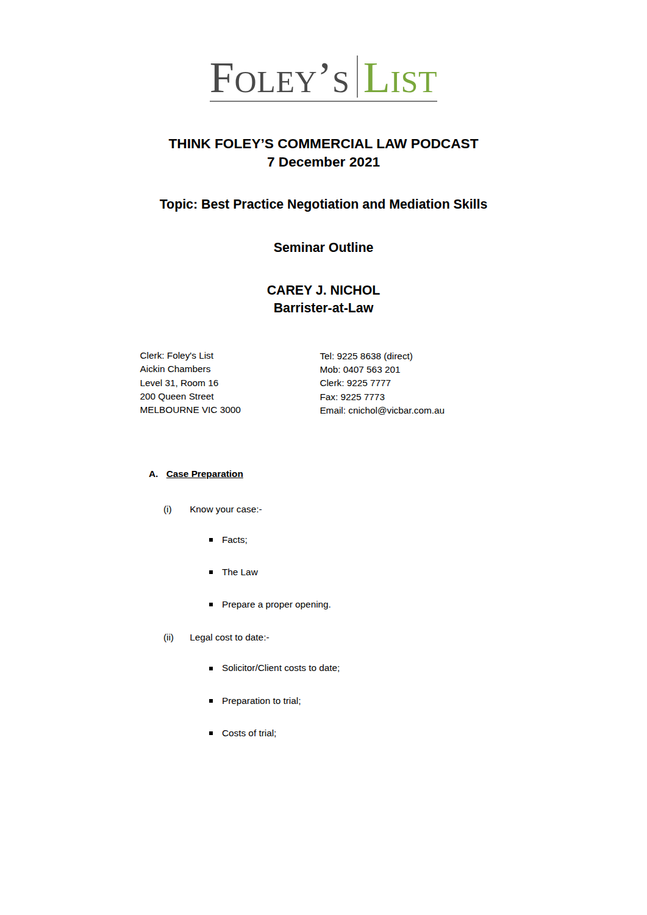Foley’s List
THINK FOLEY’S COMMERCIAL LAW PODCAST
7 December 2021
Topic: Best Practice Negotiation and Mediation Skills
Seminar Outline
CAREY J. NICHOL
Barrister-at-Law
Clerk: Foley's List
Aickin Chambers
Level 31, Room 16
200 Queen Street
MELBOURNE VIC 3000
Tel: 9225 8638 (direct)
Mob: 0407 563 201
Clerk: 9225 7777
Fax: 9225 7773
Email: cnichol@vicbar.com.au
A. Case Preparation
(i) Know your case:-
Facts;
The Law
Prepare a proper opening.
(ii) Legal cost to date:-
Solicitor/Client costs to date;
Preparation to trial;
Costs of trial;